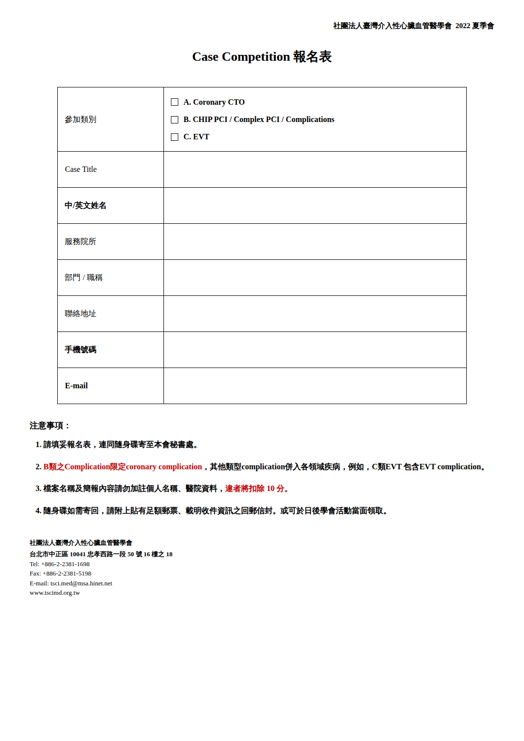社團法人臺灣介入性心臟血管醫學會 2022 夏季會
Case Competition 報名表
| 參加類別 | A. Coronary CTO B. CHIP PCI / Complex PCI / Complications C. EVT |
| Case Title | |
| 中/英文姓名 | |
| 服務院所 | |
| 部門 / 職稱 | |
| 聯絡地址 | |
| 手機號碼 | |
| E-mail | |
注意事項：
請填妥報名表，連同隨身碟寄至本會秘書處。
B類之Complication限定coronary complication，其他類型complication併入各領域疾病，例如，C類EVT 包含EVT complication。
檔案名稱及簡報內容請勿加註個人名稱、醫院資料，違者將扣除 10 分。
隨身碟如需寄回，請附上貼有足額郵票、載明收件資訊之回郵信封。或可於日後學會活動當面領取。
社團法人臺灣介入性心臟血管醫學會
台北市中正區 10041 忠孝西路一段 50 號 16 樓之 18
Tel: +886-2-2381-1698
Fax: +886-2-2381-5198
E-mail: tsci.med@msa.hinet.net
www.tscimd.org.tw